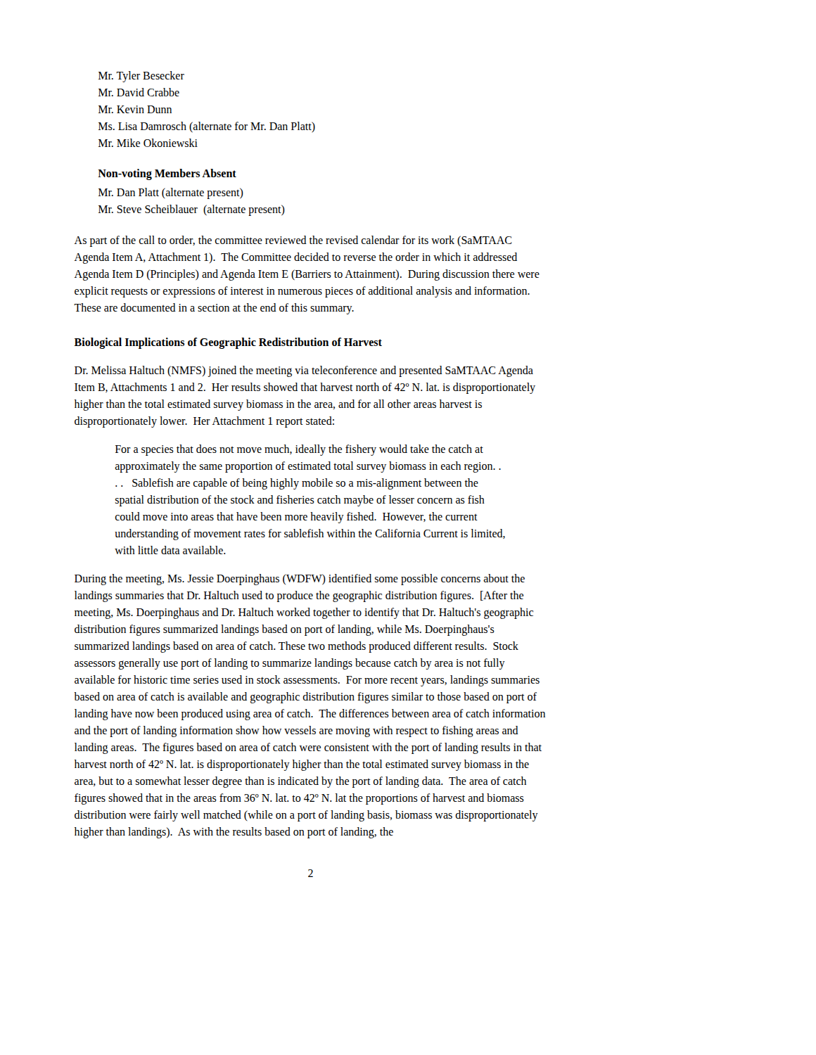Mr. Tyler Besecker
Mr. David Crabbe
Mr. Kevin Dunn
Ms. Lisa Damrosch (alternate for Mr. Dan Platt)
Mr. Mike Okoniewski
Non-voting Members Absent
Mr. Dan Platt (alternate present)
Mr. Steve Scheiblauer (alternate present)
As part of the call to order, the committee reviewed the revised calendar for its work (SaMTAAC Agenda Item A, Attachment 1). The Committee decided to reverse the order in which it addressed Agenda Item D (Principles) and Agenda Item E (Barriers to Attainment). During discussion there were explicit requests or expressions of interest in numerous pieces of additional analysis and information. These are documented in a section at the end of this summary.
Biological Implications of Geographic Redistribution of Harvest
Dr. Melissa Haltuch (NMFS) joined the meeting via teleconference and presented SaMTAAC Agenda Item B, Attachments 1 and 2. Her results showed that harvest north of 42º N. lat. is disproportionately higher than the total estimated survey biomass in the area, and for all other areas harvest is disproportionately lower. Her Attachment 1 report stated:
For a species that does not move much, ideally the fishery would take the catch at approximately the same proportion of estimated total survey biomass in each region. . . . Sablefish are capable of being highly mobile so a mis-alignment between the spatial distribution of the stock and fisheries catch maybe of lesser concern as fish could move into areas that have been more heavily fished. However, the current understanding of movement rates for sablefish within the California Current is limited, with little data available.
During the meeting, Ms. Jessie Doerpinghaus (WDFW) identified some possible concerns about the landings summaries that Dr. Haltuch used to produce the geographic distribution figures. [After the meeting, Ms. Doerpinghaus and Dr. Haltuch worked together to identify that Dr. Haltuch's geographic distribution figures summarized landings based on port of landing, while Ms. Doerpinghaus's summarized landings based on area of catch. These two methods produced different results. Stock assessors generally use port of landing to summarize landings because catch by area is not fully available for historic time series used in stock assessments. For more recent years, landings summaries based on area of catch is available and geographic distribution figures similar to those based on port of landing have now been produced using area of catch. The differences between area of catch information and the port of landing information show how vessels are moving with respect to fishing areas and landing areas. The figures based on area of catch were consistent with the port of landing results in that harvest north of 42º N. lat. is disproportionately higher than the total estimated survey biomass in the area, but to a somewhat lesser degree than is indicated by the port of landing data. The area of catch figures showed that in the areas from 36º N. lat. to 42º N. lat the proportions of harvest and biomass distribution were fairly well matched (while on a port of landing basis, biomass was disproportionately higher than landings). As with the results based on port of landing, the
2